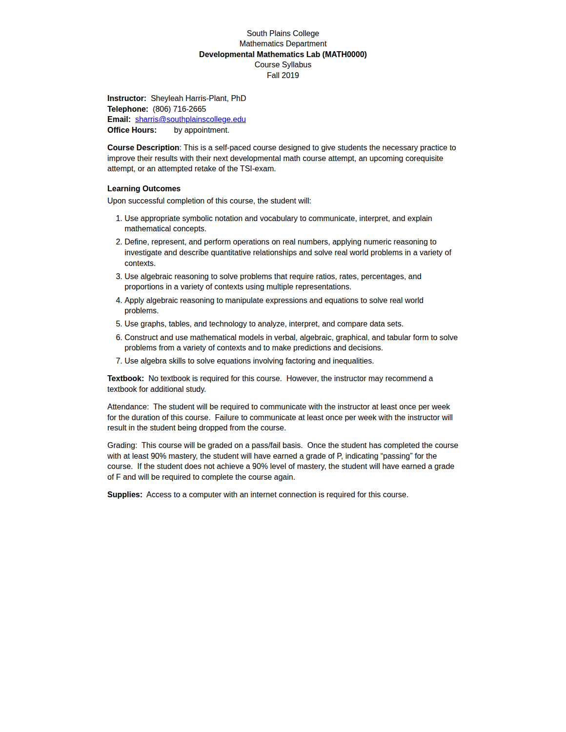South Plains College
Mathematics Department
Developmental Mathematics Lab (MATH0000)
Course Syllabus
Fall 2019
Instructor: Sheyleah Harris-Plant, PhD
Telephone: (806) 716-2665
Email: sharris@southplainscollege.edu
Office Hours: by appointment.
Course Description: This is a self-paced course designed to give students the necessary practice to improve their results with their next developmental math course attempt, an upcoming corequisite attempt, or an attempted retake of the TSI-exam.
Learning Outcomes
Upon successful completion of this course, the student will:
Use appropriate symbolic notation and vocabulary to communicate, interpret, and explain mathematical concepts.
Define, represent, and perform operations on real numbers, applying numeric reasoning to investigate and describe quantitative relationships and solve real world problems in a variety of contexts.
Use algebraic reasoning to solve problems that require ratios, rates, percentages, and proportions in a variety of contexts using multiple representations.
Apply algebraic reasoning to manipulate expressions and equations to solve real world problems.
Use graphs, tables, and technology to analyze, interpret, and compare data sets.
Construct and use mathematical models in verbal, algebraic, graphical, and tabular form to solve problems from a variety of contexts and to make predictions and decisions.
Use algebra skills to solve equations involving factoring and inequalities.
Textbook: No textbook is required for this course. However, the instructor may recommend a textbook for additional study.
Attendance: The student will be required to communicate with the instructor at least once per week for the duration of this course. Failure to communicate at least once per week with the instructor will result in the student being dropped from the course.
Grading: This course will be graded on a pass/fail basis. Once the student has completed the course with at least 90% mastery, the student will have earned a grade of P, indicating “passing” for the course. If the student does not achieve a 90% level of mastery, the student will have earned a grade of F and will be required to complete the course again.
Supplies: Access to a computer with an internet connection is required for this course.